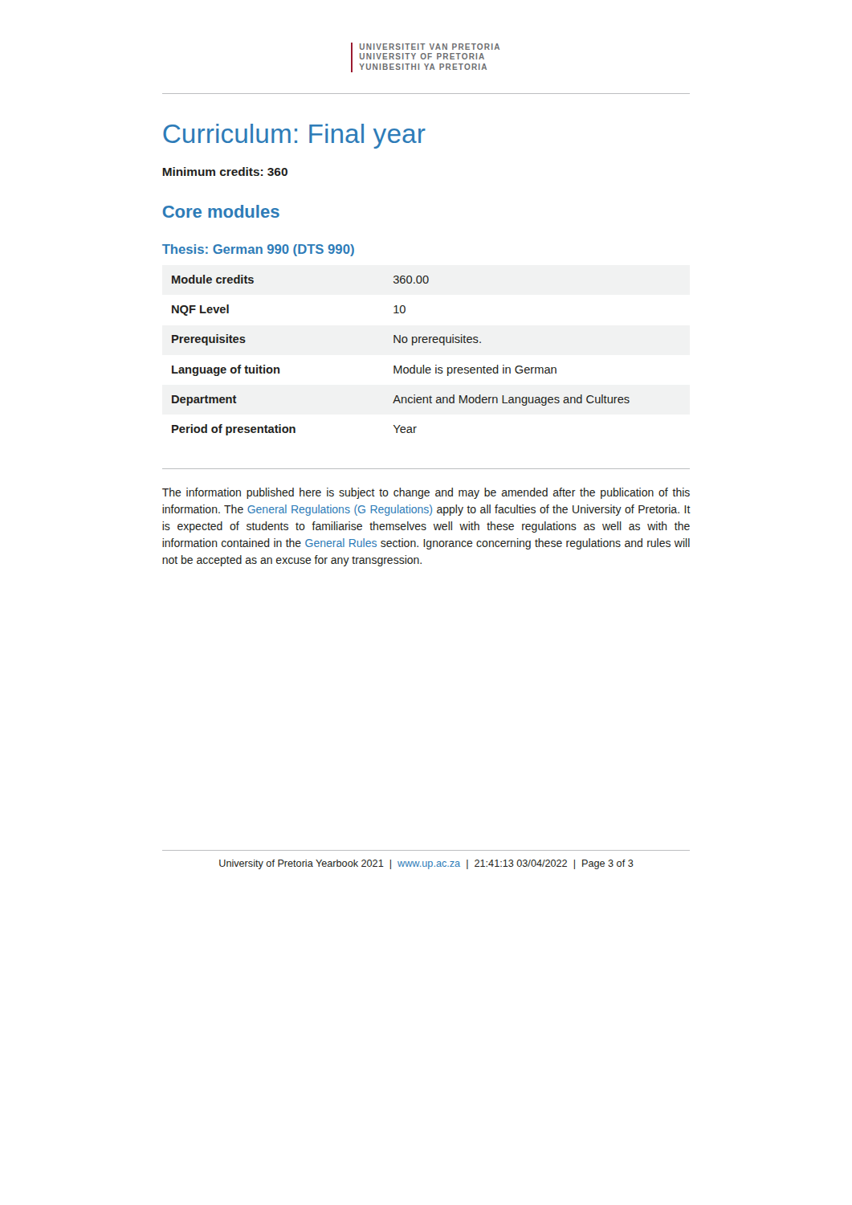UNIVERSITEIT VAN PRETORIA UNIVERSITY OF PRETORIA YUNIBESITHI YA PRETORIA
Curriculum: Final year
Minimum credits: 360
Core modules
Thesis: German 990 (DTS 990)
| Module credits | 360.00 |
| NQF Level | 10 |
| Prerequisites | No prerequisites. |
| Language of tuition | Module is presented in German |
| Department | Ancient and Modern Languages and Cultures |
| Period of presentation | Year |
The information published here is subject to change and may be amended after the publication of this information. The General Regulations (G Regulations) apply to all faculties of the University of Pretoria. It is expected of students to familiarise themselves well with these regulations as well as with the information contained in the General Rules section. Ignorance concerning these regulations and rules will not be accepted as an excuse for any transgression.
University of Pretoria Yearbook 2021 | www.up.ac.za | 21:41:13 03/04/2022 | Page 3 of 3